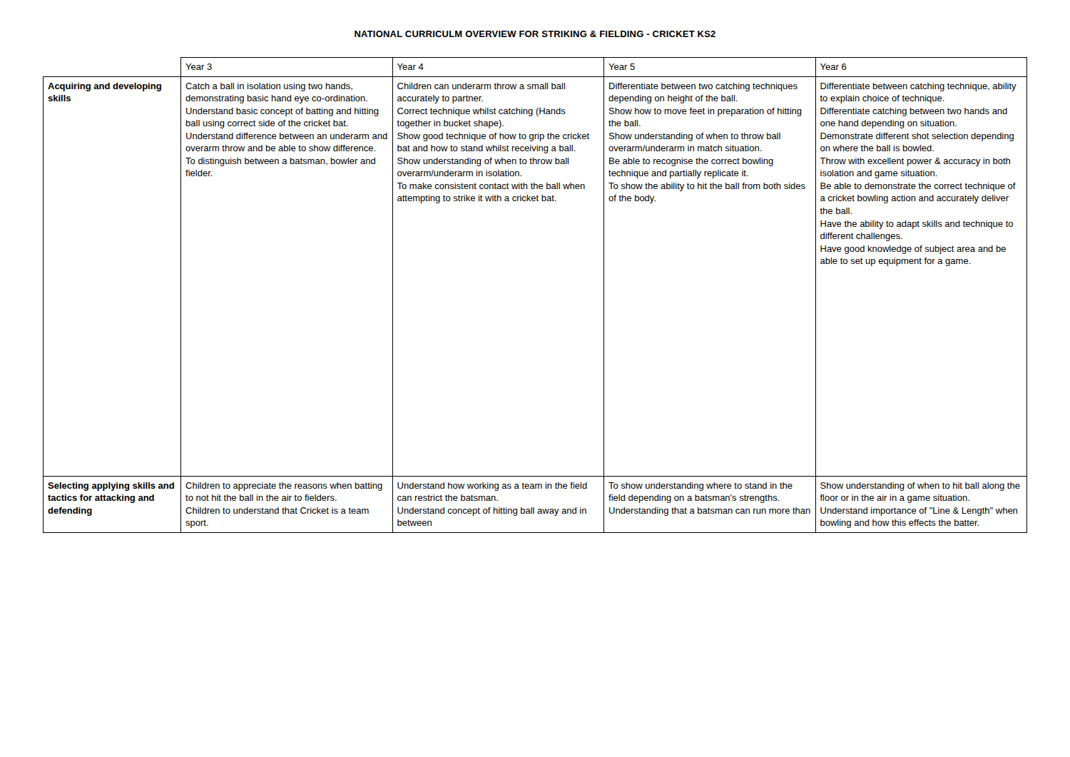NATIONAL CURRICULM OVERVIEW FOR STRIKING & FIELDING - CRICKET KS2
| | Year 3 | Year 4 | Year 5 | Year 6 |
| --- | --- | --- | --- | --- |
| Acquiring and developing skills | Catch a ball in isolation using two hands, demonstrating basic hand eye co-ordination. Understand basic concept of batting and hitting ball using correct side of the cricket bat. Understand difference between an underarm and overarm throw and be able to show difference. To distinguish between a batsman, bowler and fielder. | Children can underarm throw a small ball accurately to partner. Correct technique whilst catching (Hands together in bucket shape). Show good technique of how to grip the cricket bat and how to stand whilst receiving a ball. Show understanding of when to throw ball overarm/underarm in isolation. To make consistent contact with the ball when attempting to strike it with a cricket bat. | Differentiate between two catching techniques depending on height of the ball. Show how to move feet in preparation of hitting the ball. Show understanding of when to throw ball overarm/underarm in match situation. Be able to recognise the correct bowling technique and partially replicate it. To show the ability to hit the ball from both sides of the body. | Differentiate between catching technique, ability to explain choice of technique. Differentiate catching between two hands and one hand depending on situation. Demonstrate different shot selection depending on where the ball is bowled. Throw with excellent power & accuracy in both isolation and game situation. Be able to demonstrate the correct technique of a cricket bowling action and accurately deliver the ball. Have the ability to adapt skills and technique to different challenges. Have good knowledge of subject area and be able to set up equipment for a game. |
| Selecting applying skills and tactics for attacking and defending | Children to appreciate the reasons when batting to not hit the ball in the air to fielders. Children to understand that Cricket is a team sport. | Understand how working as a team in the field can restrict the batsman. Understand concept of hitting ball away and in between | To show understanding where to stand in the field depending on a batsman's strengths. Understanding that a batsman can run more than | Show understanding of when to hit ball along the floor or in the air in a game situation. Understand importance of "Line & Length" when bowling and how this effects the batter. |